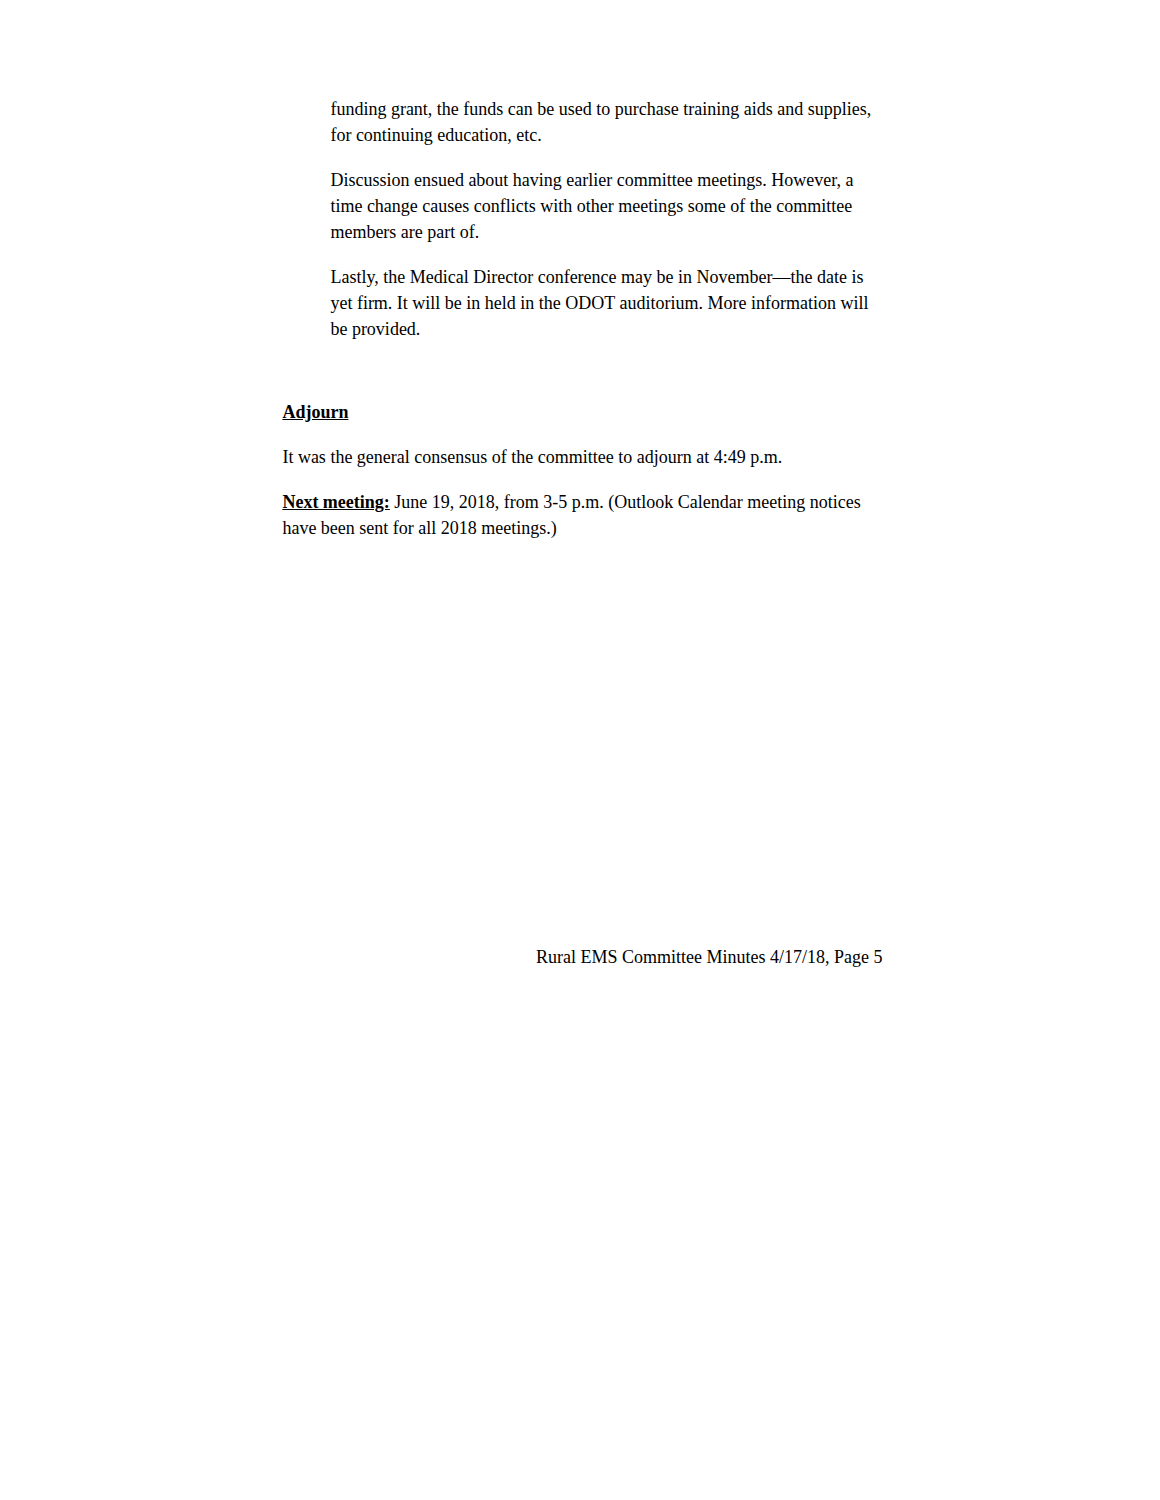funding grant, the funds can be used to purchase training aids and supplies, for continuing education, etc.
Discussion ensued about having earlier committee meetings. However, a time change causes conflicts with other meetings some of the committee members are part of.
Lastly, the Medical Director conference may be in November—the date is yet firm. It will be in held in the ODOT auditorium. More information will be provided.
Adjourn
It was the general consensus of the committee to adjourn at 4:49 p.m.
Next meeting: June 19, 2018, from 3-5 p.m. (Outlook Calendar meeting notices have been sent for all 2018 meetings.)
Rural EMS Committee Minutes 4/17/18, Page 5